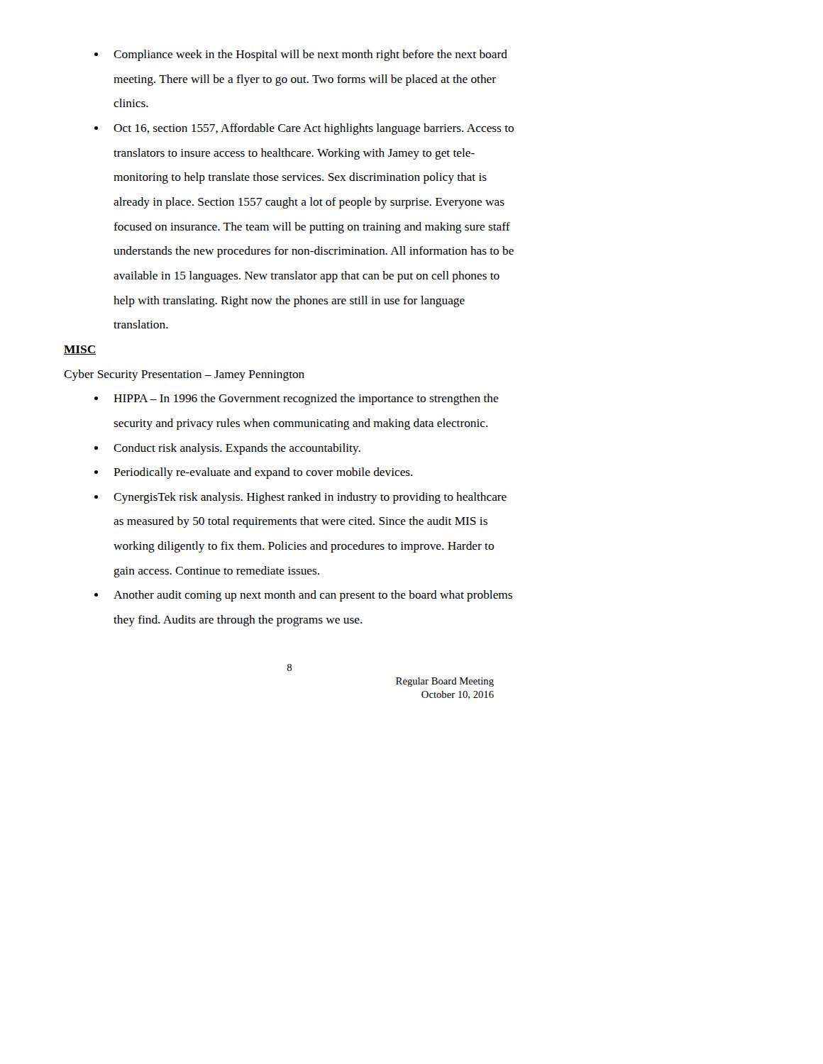Compliance week in the Hospital will be next month right before the next board meeting. There will be a flyer to go out. Two forms will be placed at the other clinics.
Oct 16, section 1557, Affordable Care Act highlights language barriers. Access to translators to insure access to healthcare. Working with Jamey to get tele-monitoring to help translate those services. Sex discrimination policy that is already in place. Section 1557 caught a lot of people by surprise. Everyone was focused on insurance. The team will be putting on training and making sure staff understands the new procedures for non-discrimination. All information has to be available in 15 languages. New translator app that can be put on cell phones to help with translating. Right now the phones are still in use for language translation.
MISC
Cyber Security Presentation – Jamey Pennington
HIPPA – In 1996 the Government recognized the importance to strengthen the security and privacy rules when communicating and making data electronic.
Conduct risk analysis. Expands the accountability.
Periodically re-evaluate and expand to cover mobile devices.
CynergisTek risk analysis. Highest ranked in industry to providing to healthcare as measured by 50 total requirements that were cited. Since the audit MIS is working diligently to fix them. Policies and procedures to improve. Harder to gain access. Continue to remediate issues.
Another audit coming up next month and can present to the board what problems they find. Audits are through the programs we use.
8
Regular Board Meeting
October 10, 2016